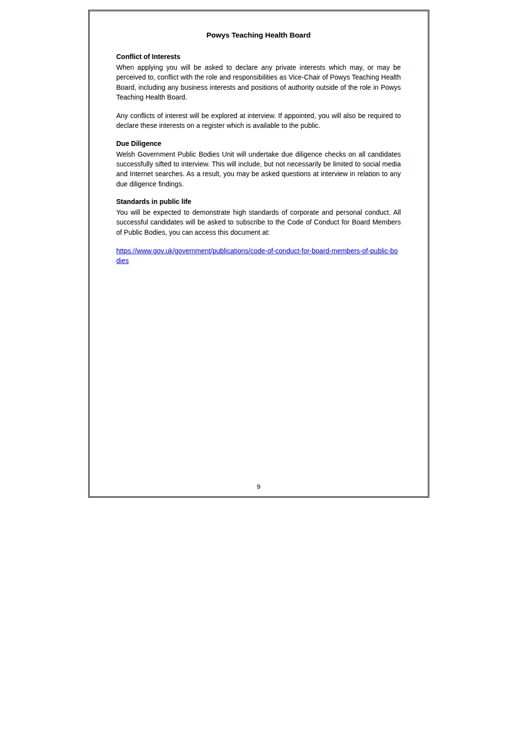Powys Teaching Health Board
Conflict of Interests
When applying you will be asked to declare any private interests which may, or may be perceived to, conflict with the role and responsibilities as Vice-Chair of Powys Teaching Health Board, including any business interests and positions of authority outside of the role in Powys Teaching Health Board.
Any conflicts of interest will be explored at interview. If appointed, you will also be required to declare these interests on a register which is available to the public.
Due Diligence
Welsh Government Public Bodies Unit will undertake due diligence checks on all candidates successfully sifted to interview. This will include, but not necessarily be limited to social media and Internet searches. As a result, you may be asked questions at interview in relation to any due diligence findings.
Standards in public life
You will be expected to demonstrate high standards of corporate and personal conduct. All successful candidates will be asked to subscribe to the Code of Conduct for Board Members of Public Bodies, you can access this document at:
https://www.gov.uk/government/publications/code-of-conduct-for-board-members-of-public-bodies
9